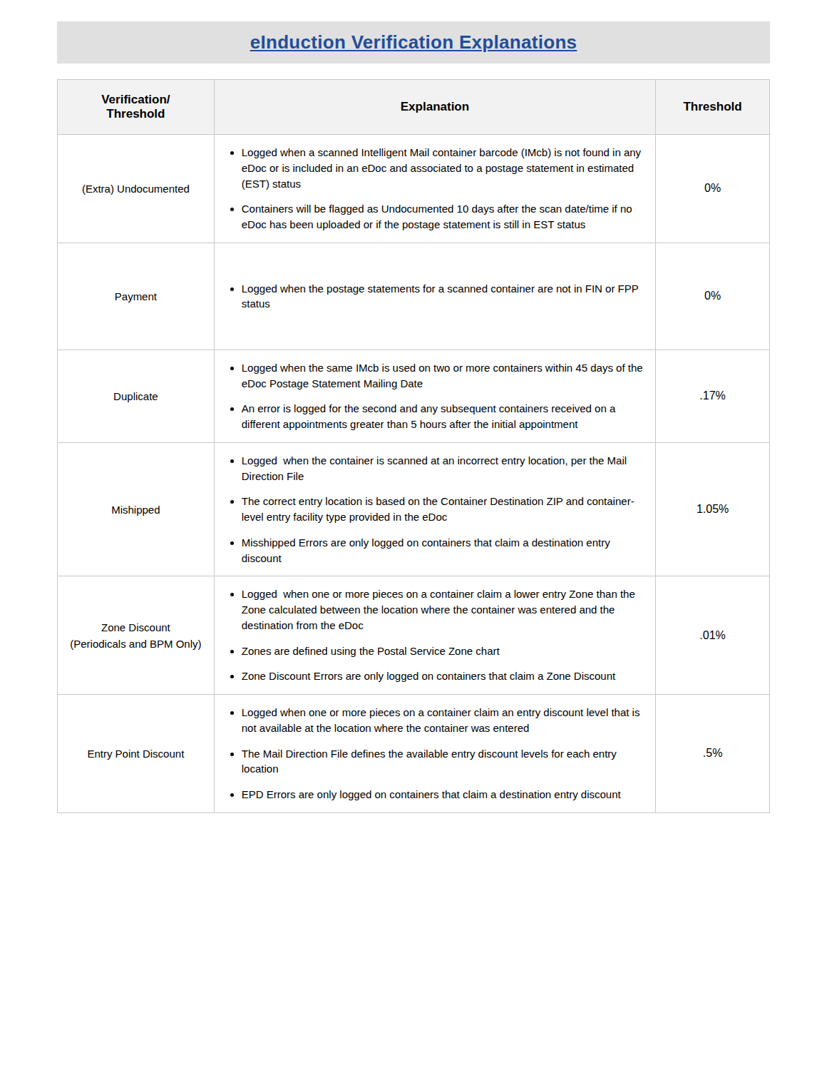eInduction Verification Explanations
| Verification/ Threshold | Explanation | Threshold |
| --- | --- | --- |
| (Extra) Undocumented | Logged when a scanned Intelligent Mail container barcode (IMcb) is not found in any eDoc or is included in an eDoc and associated to a postage statement in estimated (EST) status Containers will be flagged as Undocumented 10 days after the scan date/time if no eDoc has been uploaded or if the postage statement is still in EST status | 0% |
| Payment | Logged when the postage statements for a scanned container are not in FIN or FPP status | 0% |
| Duplicate | Logged when the same IMcb is used on two or more containers within 45 days of the eDoc Postage Statement Mailing Date An error is logged for the second and any subsequent containers received on a different appointments greater than 5 hours after the initial appointment | .17% |
| Mishipped | Logged when the container is scanned at an incorrect entry location, per the Mail Direction File The correct entry location is based on the Container Destination ZIP and container-level entry facility type provided in the eDoc Misshipped Errors are only logged on containers that claim a destination entry discount | 1.05% |
| Zone Discount (Periodicals and BPM Only) | Logged when one or more pieces on a container claim a lower entry Zone than the Zone calculated between the location where the container was entered and the destination from the eDoc Zones are defined using the Postal Service Zone chart Zone Discount Errors are only logged on containers that claim a Zone Discount | .01% |
| Entry Point Discount | Logged when one or more pieces on a container claim an entry discount level that is not available at the location where the container was entered The Mail Direction File defines the available entry discount levels for each entry location EPD Errors are only logged on containers that claim a destination entry discount | .5% |